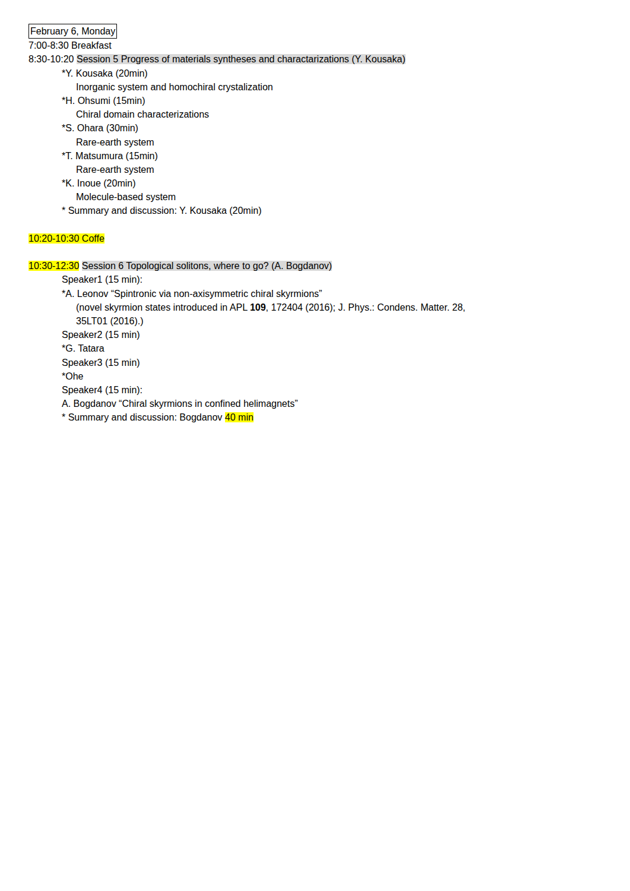February 6, Monday
7:00-8:30 Breakfast
8:30-10:20 Session 5 Progress of materials syntheses and charactarizations (Y. Kousaka)
*Y. Kousaka (20min)
Inorganic system and homochiral crystalization
*H. Ohsumi (15min)
Chiral domain characterizations
*S. Ohara (30min)
Rare-earth system
*T. Matsumura (15min)
Rare-earth system
*K. Inoue (20min)
Molecule-based system
* Summary and discussion: Y. Kousaka (20min)
10:20-10:30 Coffe
10:30-12:30 Session 6 Topological solitons, where to go? (A. Bogdanov)
Speaker1 (15 min):
*A. Leonov “Spintronic via non-axisymmetric chiral skyrmions”
(novel skyrmion states introduced in APL 109, 172404 (2016); J. Phys.: Condens. Matter. 28,
35LT01 (2016).)
Speaker2 (15 min)
*G. Tatara
Speaker3 (15 min)
*Ohe
Speaker4 (15 min):
A. Bogdanov “Chiral skyrmions in confined helimagnets”
* Summary and discussion: Bogdanov 40 min